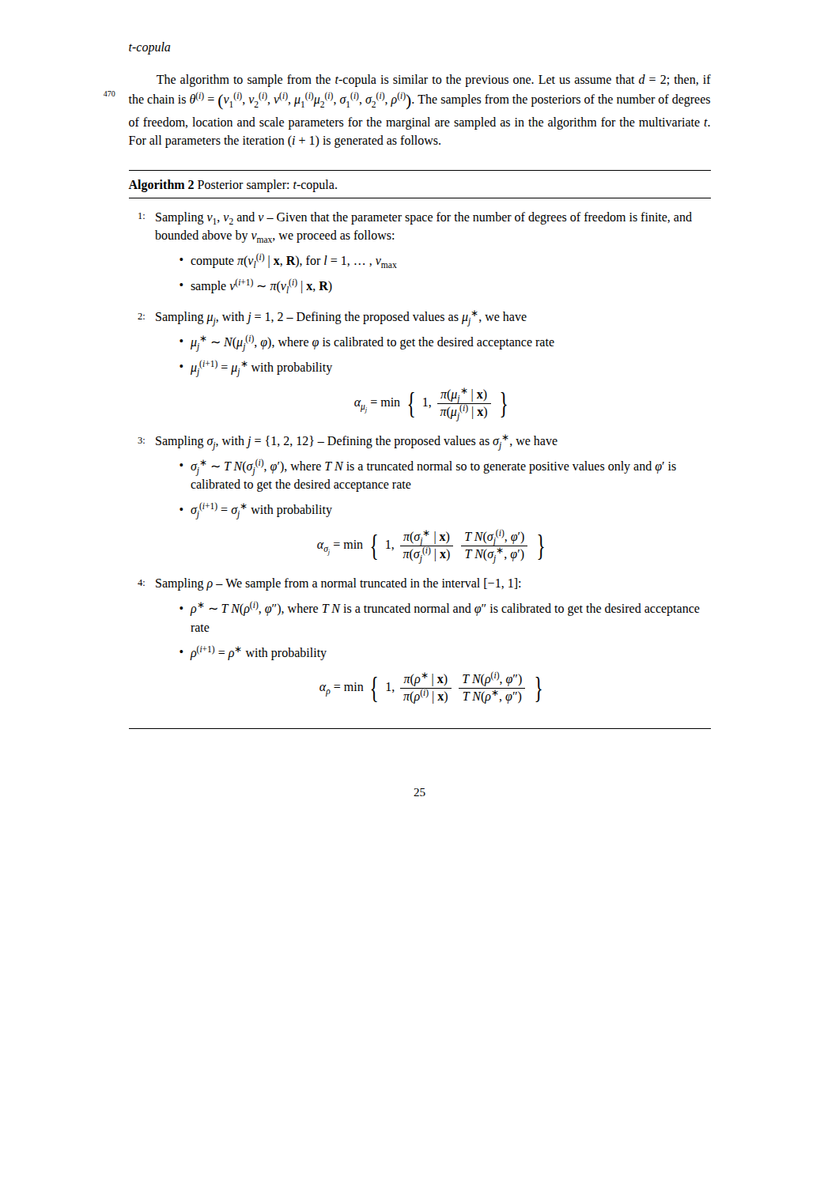t-copula
470 The algorithm to sample from the t-copula is similar to the previous one. Let us assume that d = 2; then, if the chain is θ(i) = (ν1(i), ν2(i), ν(i), μ1(i)μ2(i), σ1(i), σ2(i), ρ(i)). The samples from the posteriors of the number of degrees of freedom, location and scale parameters for the marginal are sampled as in the algorithm for the multivariate t. For all parameters the iteration (i + 1) is generated as follows.
Algorithm 2 Posterior sampler: t-copula.
Sampling ν1, ν2 and ν – Given that the parameter space for the number of degrees of freedom is finite, and bounded above by νmax, we proceed as follows:
compute π(νl(i) | x, R), for l = 1, … , νmax
sample ν(i+1) ∼ π(νl(i) | x, R)
Sampling μj, with j = 1, 2 – Defining the proposed values as μj∗, we have
μj∗ ∼ N(μj(i), φ), where φ is calibrated to get the desired acceptance rate
μj(i+1) = μj∗ with probability
αμj = min { 1, π(μj∗ | x) π(μj(i) | x) }
Sampling σj, with j = {1, 2, 12} – Defining the proposed values as σj∗, we have
σj∗ ∼ T N(σj(i), φ′), where T N is a truncated normal so to generate positive values only and φ′ is calibrated to get the desired acceptance rate
σj(i+1) = σj∗ with probability
ασj = min { 1, π(σj∗ | x) π(σj(i) | x) T N(σj(i), φ′) T N(σj∗, φ′) }
Sampling ρ – We sample from a normal truncated in the interval [−1, 1]:
ρ∗ ∼ T N(ρ(i), φ″), where T N is a truncated normal and φ″ is calibrated to get the desired acceptance rate
ρ(i+1) = ρ∗ with probability
αρ = min { 1, π(ρ∗ | x) π(ρ(i) | x) T N(ρ(i), φ″) T N(ρ∗, φ″) }
25